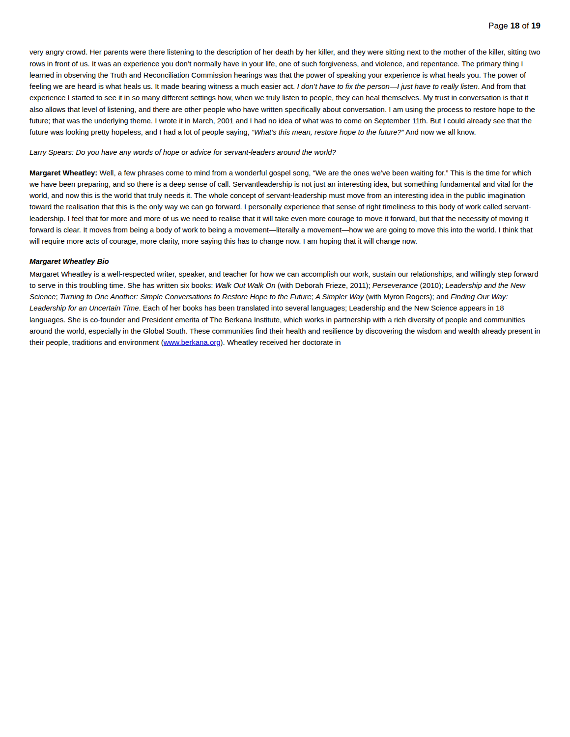Page 18 of 19
very angry crowd. Her parents were there listening to the description of her death by her killer, and they were sitting next to the mother of the killer, sitting two rows in front of us. It was an experience you don’t normally have in your life, one of such forgiveness, and violence, and repentance. The primary thing I learned in observing the Truth and Reconciliation Commission hearings was that the power of speaking your experience is what heals you. The power of feeling we are heard is what heals us. It made bearing witness a much easier act. I don’t have to fix the person—I just have to really listen. And from that experience I started to see it in so many different settings how, when we truly listen to people, they can heal themselves. My trust in conversation is that it also allows that level of listening, and there are other people who have written specifically about conversation. I am using the process to restore hope to the future; that was the underlying theme. I wrote it in March, 2001 and I had no idea of what was to come on September 11th. But I could already see that the future was looking pretty hopeless, and I had a lot of people saying, “What’s this mean, restore hope to the future?” And now we all know.
Larry Spears: Do you have any words of hope or advice for servant-leaders around the world?
Margaret Wheatley: Well, a few phrases come to mind from a wonderful gospel song, “We are the ones we’ve been waiting for.” This is the time for which we have been preparing, and so there is a deep sense of call. Servantleadership is not just an interesting idea, but something fundamental and vital for the world, and now this is the world that truly needs it. The whole concept of servant-leadership must move from an interesting idea in the public imagination toward the realisation that this is the only way we can go forward. I personally experience that sense of right timeliness to this body of work called servant-leadership. I feel that for more and more of us we need to realise that it will take even more courage to move it forward, but that the necessity of moving it forward is clear. It moves from being a body of work to being a movement—literally a movement—how we are going to move this into the world. I think that will require more acts of courage, more clarity, more saying this has to change now. I am hoping that it will change now.
Margaret Wheatley Bio
Margaret Wheatley is a well-respected writer, speaker, and teacher for how we can accomplish our work, sustain our relationships, and willingly step forward to serve in this troubling time. She has written six books: Walk Out Walk On (with Deborah Frieze, 2011); Perseverance (2010); Leadership and the New Science; Turning to One Another: Simple Conversations to Restore Hope to the Future; A Simpler Way (with Myron Rogers); and Finding Our Way: Leadership for an Uncertain Time. Each of her books has been translated into several languages; Leadership and the New Science appears in 18 languages. She is co-founder and President emerita of The Berkana Institute, which works in partnership with a rich diversity of people and communities around the world, especially in the Global South. These communities find their health and resilience by discovering the wisdom and wealth already present in their people, traditions and environment (www.berkana.org). Wheatley received her doctorate in